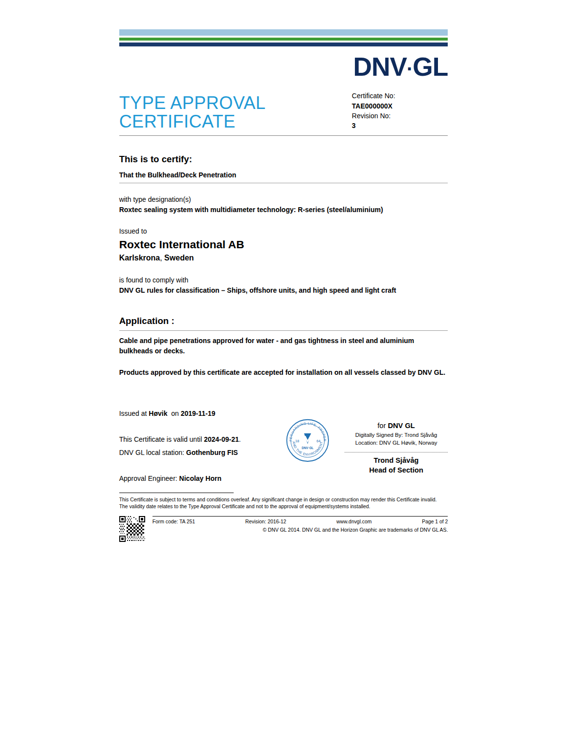DNV·GL
TYPE APPROVAL CERTIFICATE
Certificate No:
TAE000000X
Revision No:
3
This is to certify:
That the Bulkhead/Deck Penetration
with type designation(s)
Roxtec sealing system with multidiameter technology: R-series (steel/aluminium)
Issued to
Roxtec International AB
Karlskrona, Sweden
is found to comply with
DNV GL rules for classification – Ships, offshore units, and high speed and light craft
Application :
Cable and pipe penetrations approved for water - and gas tightness in steel and aluminium bulkheads or decks.
Products approved by this certificate are accepted for installation on all vessels classed by DNV GL.
Issued at Høvik on 2019-11-19
This Certificate is valid until 2024-09-21.
DNV GL local station: Gothenburg FIS
Approval Engineer: Nicolay Horn
SAFEGUARDING LIFE, PROPERTY AND THE ENVIRONMENT 18 64 DNV·GL
for DNV GL
Digitally Signed By: Trond Sjåvåg
Location: DNV GL Høvik, Norway
Trond Sjåvåg
Head of Section
This Certificate is subject to terms and conditions overleaf. Any significant change in design or construction may render this Certificate invalid.
The validity date relates to the Type Approval Certificate and not to the approval of equipment/systems installed.
Form code: TA 251 Revision: 2016-12 www.dnvgl.com Page 1 of 2
© DNV GL 2014. DNV GL and the Horizon Graphic are trademarks of DNV GL AS.